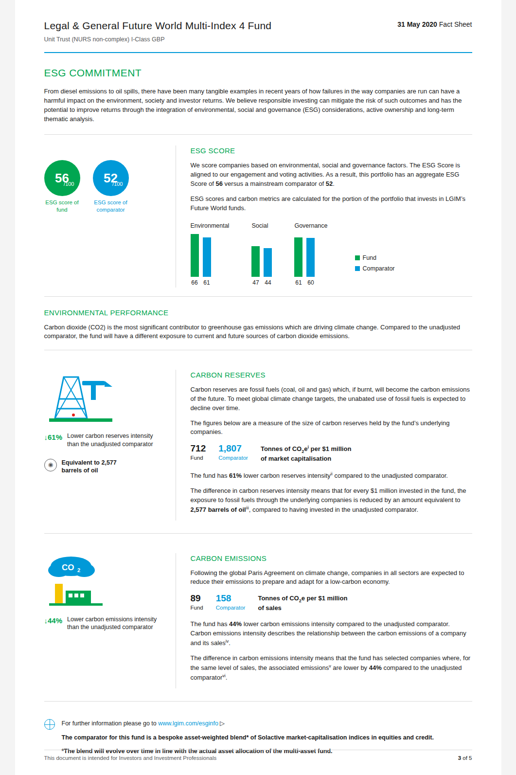Legal & General Future World Multi-Index 4 Fund
Unit Trust (NURS non-complex) I-Class GBP
31 May 2020 Fact Sheet
ESG COMMITMENT
From diesel emissions to oil spills, there have been many tangible examples in recent years of how failures in the way companies are run can have a harmful impact on the environment, society and investor returns. We believe responsible investing can mitigate the risk of such outcomes and has the potential to improve returns through the integration of environmental, social and governance (ESG) considerations, active ownership and long-term thematic analysis.
56/100
ESG score of
fund
52/100
ESG score of
comparator
ESG SCORE
We score companies based on environmental, social and governance factors. The ESG Score is aligned to our engagement and voting activities. As a result, this portfolio has an aggregate ESG Score of 56 versus a mainstream comparator of 52.
ESG scores and carbon metrics are calculated for the portion of the portfolio that invests in LGIM’s Future World funds.
Environmental
6661
Social
4744
Governance
6160
Fund
Comparator
ENVIRONMENTAL PERFORMANCE
Carbon dioxide (CO2) is the most significant contributor to greenhouse gas emissions which are driving climate change. Compared to the unadjusted comparator, the fund will have a different exposure to current and future sources of carbon dioxide emissions.
↓61%
Lower carbon reserves intensity than the unadjusted comparator
◉
Equivalent to 2,577
barrels of oil
CARBON RESERVES
Carbon reserves are fossil fuels (coal, oil and gas) which, if burnt, will become the carbon emissions of the future. To meet global climate change targets, the unabated use of fossil fuels is expected to decline over time.
The figures below are a measure of the size of carbon reserves held by the fund’s underlying companies.
712
Fund
1,807
Comparator
Tonnes of CO2ei per $1 million
of market capitalisation
The fund has 61% lower carbon reserves intensityii compared to the unadjusted comparator.
The difference in carbon reserves intensity means that for every $1 million invested in the fund, the exposure to fossil fuels through the underlying companies is reduced by an amount equivalent to 2,577 barrels of oiliii, compared to having invested in the unadjusted comparator.
CO 2
↓44%
Lower carbon emissions intensity than the unadjusted comparator
CARBON EMISSIONS
Following the global Paris Agreement on climate change, companies in all sectors are expected to reduce their emissions to prepare and adapt for a low-carbon economy.
89
Fund
158
Comparator
Tonnes of CO2e per $1 million
of sales
The fund has 44% lower carbon emissions intensity compared to the unadjusted comparator. Carbon emissions intensity describes the relationship between the carbon emissions of a company and its salesiv.
The difference in carbon emissions intensity means that the fund has selected companies where, for the same level of sales, the associated emissionsv are lower by 44% compared to the unadjusted comparatorvi.
For further information please go to www.lgim.com/esginfo ▷
The comparator for this fund is a bespoke asset-weighted blend* of Solactive market-capitalisation indices in equities and credit.
*The blend will evolve over time in line with the actual asset allocation of the multi-asset fund.
This document is intended for Investors and Investment Professionals
3 of 5